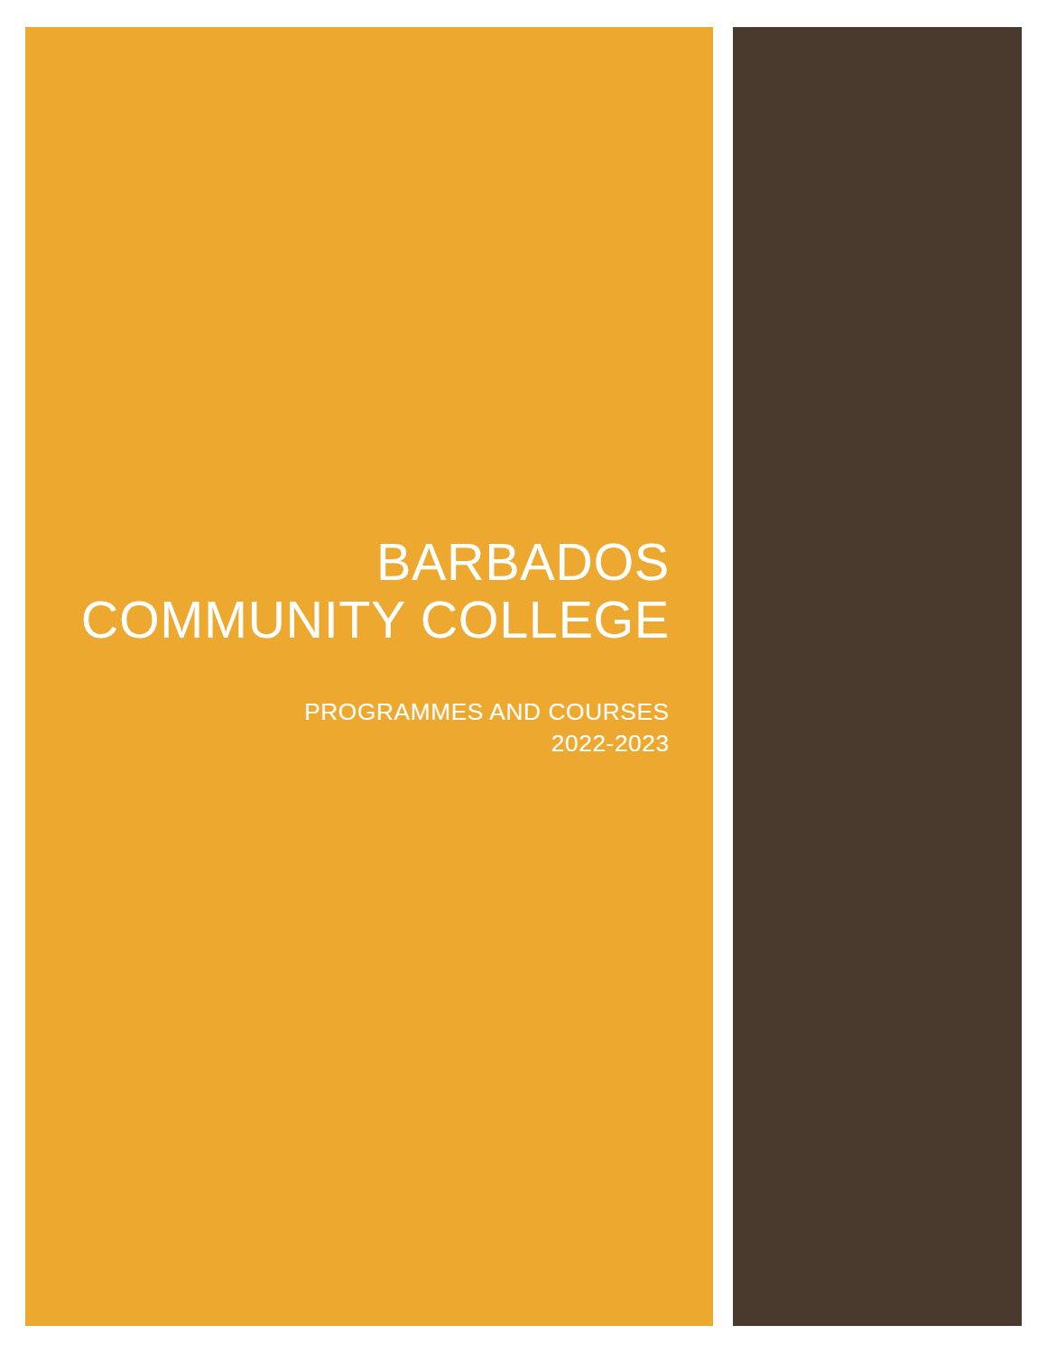Barbados
Community College
Programmes and Courses 2022-2023